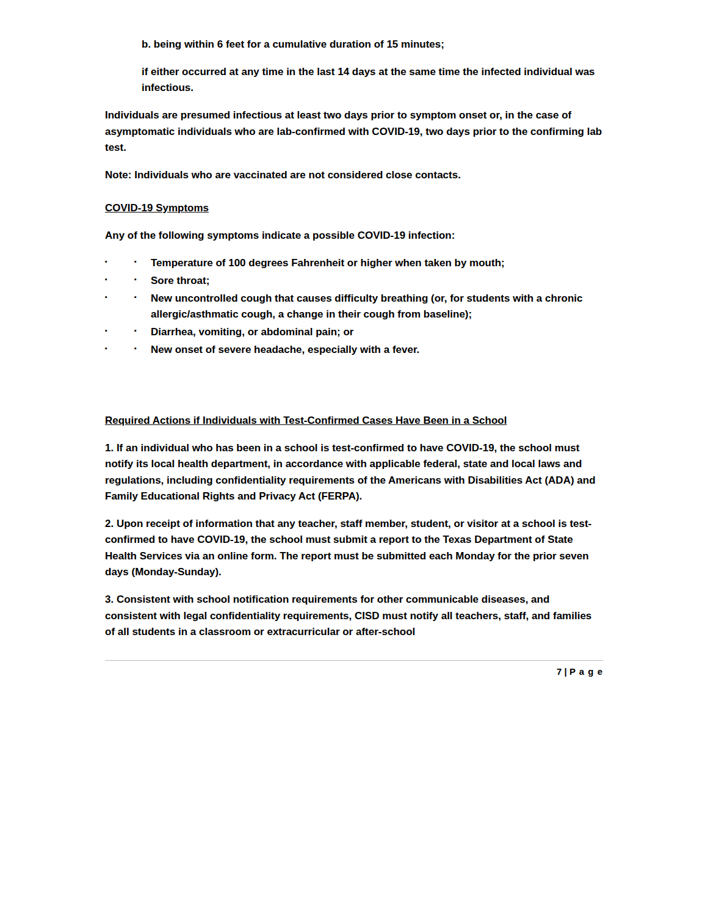b. being within 6 feet for a cumulative duration of 15 minutes;
if either occurred at any time in the last 14 days at the same time the infected individual was infectious.
Individuals are presumed infectious at least two days prior to symptom onset or, in the case of asymptomatic individuals who are lab-confirmed with COVID-19, two days prior to the confirming lab test.
Note: Individuals who are vaccinated are not considered close contacts.
COVID-19 Symptoms
Any of the following symptoms indicate a possible COVID-19 infection:
▪Temperature of 100 degrees Fahrenheit or higher when taken by mouth;
▪Sore throat;
▪New uncontrolled cough that causes difficulty breathing (or, for students with a chronic allergic/asthmatic cough, a change in their cough from baseline);
▪Diarrhea, vomiting, or abdominal pain; or
▪New onset of severe headache, especially with a fever.
Required Actions if Individuals with Test-Confirmed Cases Have Been in a School
1. If an individual who has been in a school is test-confirmed to have COVID-19, the school must notify its local health department, in accordance with applicable federal, state and local laws and regulations, including confidentiality requirements of the Americans with Disabilities Act (ADA) and Family Educational Rights and Privacy Act (FERPA).
2. Upon receipt of information that any teacher, staff member, student, or visitor at a school is test-confirmed to have COVID-19, the school must submit a report to the Texas Department of State Health Services via an online form. The report must be submitted each Monday for the prior seven days (Monday-Sunday).
3. Consistent with school notification requirements for other communicable diseases, and consistent with legal confidentiality requirements, CISD must notify all teachers, staff, and families of all students in a classroom or extracurricular or after-school
7 | P a g e